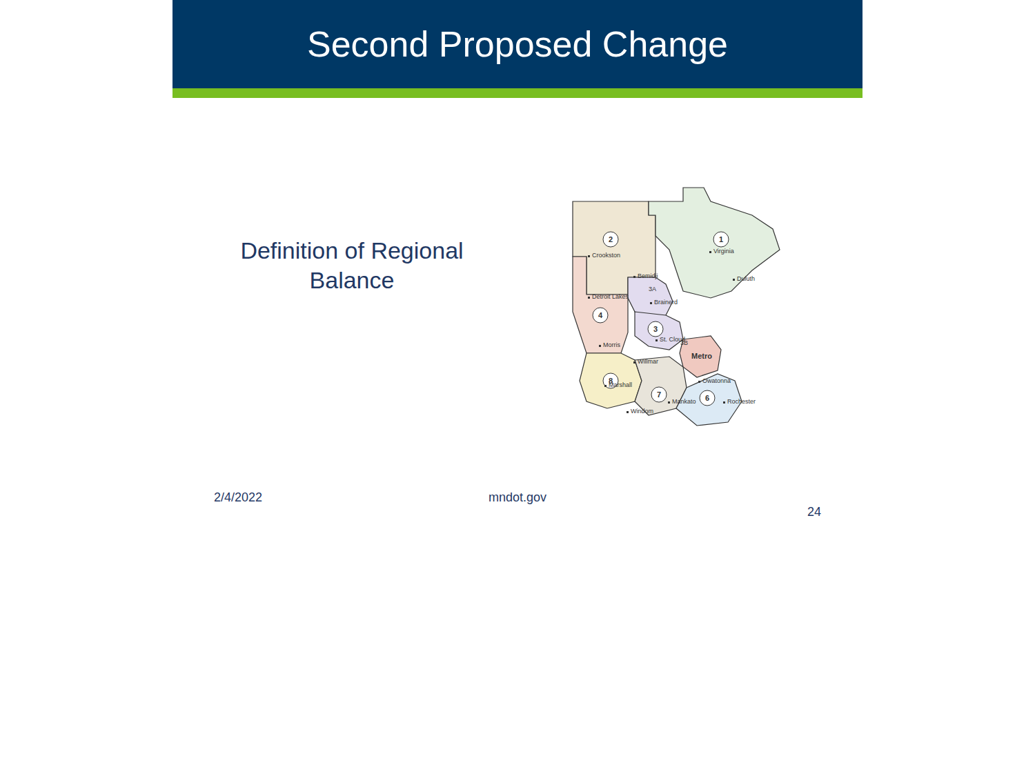Second Proposed Change
Definition of Regional Balance
2 1 4 3 8 7 6 3A 3B Metro Crookston Bemidji Virginia Duluth Detroit Lakes Brainerd St. Cloud Morris Willmar Marshall Windom Mankato Owatonna Rochester
2/4/2022
mndot.gov
24